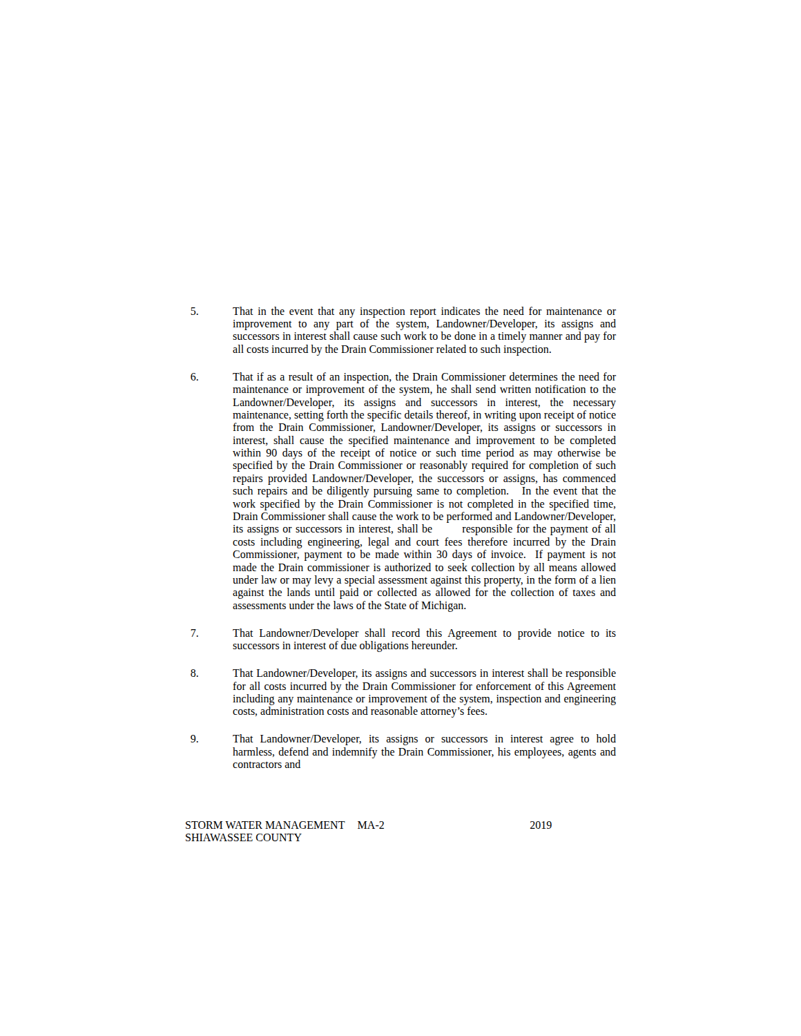5. That in the event that any inspection report indicates the need for maintenance or improvement to any part of the system, Landowner/Developer, its assigns and successors in interest shall cause such work to be done in a timely manner and pay for all costs incurred by the Drain Commissioner related to such inspection.
6. That if as a result of an inspection, the Drain Commissioner determines the need for maintenance or improvement of the system, he shall send written notification to the Landowner/Developer, its assigns and successors in interest, the necessary maintenance, setting forth the specific details thereof, in writing upon receipt of notice from the Drain Commissioner, Landowner/Developer, its assigns or successors in interest, shall cause the specified maintenance and improvement to be completed within 90 days of the receipt of notice or such time period as may otherwise be specified by the Drain Commissioner or reasonably required for completion of such repairs provided Landowner/Developer, the successors or assigns, has commenced such repairs and be diligently pursuing same to completion. In the event that the work specified by the Drain Commissioner is not completed in the specified time, Drain Commissioner shall cause the work to be performed and Landowner/Developer, its assigns or successors in interest, shall be responsible for the payment of all costs including engineering, legal and court fees therefore incurred by the Drain Commissioner, payment to be made within 30 days of invoice. If payment is not made the Drain commissioner is authorized to seek collection by all means allowed under law or may levy a special assessment against this property, in the form of a lien against the lands until paid or collected as allowed for the collection of taxes and assessments under the laws of the State of Michigan.
7. That Landowner/Developer shall record this Agreement to provide notice to its successors in interest of due obligations hereunder.
8. That Landowner/Developer, its assigns and successors in interest shall be responsible for all costs incurred by the Drain Commissioner for enforcement of this Agreement including any maintenance or improvement of the system, inspection and engineering costs, administration costs and reasonable attorney’s fees.
9. That Landowner/Developer, its assigns or successors in interest agree to hold harmless, defend and indemnify the Drain Commissioner, his employees, agents and contractors and
STORM WATER MANAGEMENT
MA-2
2019
SHIAWASSEE COUNTY